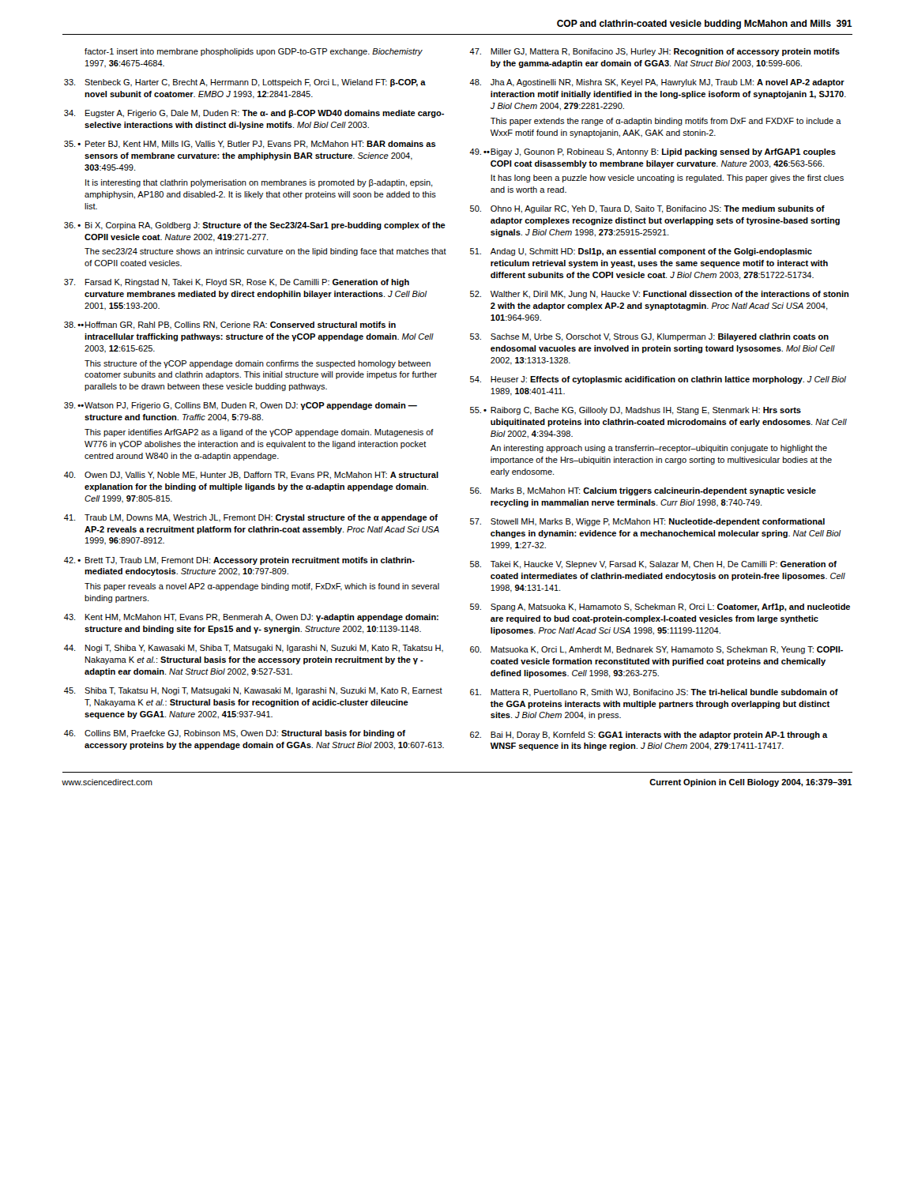COP and clathrin-coated vesicle budding McMahon and Mills 391
factor-1 insert into membrane phospholipids upon GDP-to-GTP exchange. Biochemistry 1997, 36:4675-4684.
33. Stenbeck G, Harter C, Brecht A, Herrmann D, Lottspeich F, Orci L, Wieland FT: β-COP, a novel subunit of coatomer. EMBO J 1993, 12:2841-2845.
34. Eugster A, Frigerio G, Dale M, Duden R: The α- and β-COP WD40 domains mediate cargo-selective interactions with distinct di-lysine motifs. Mol Biol Cell 2003.
35.• Peter BJ, Kent HM, Mills IG, Vallis Y, Butler PJ, Evans PR, McMahon HT: BAR domains as sensors of membrane curvature: the amphiphysin BAR structure. Science 2004, 303:495-499.
It is interesting that clathrin polymerisation on membranes is promoted by β-adaptin, epsin, amphiphysin, AP180 and disabled-2. It is likely that other proteins will soon be added to this list.
36.• Bi X, Corpina RA, Goldberg J: Structure of the Sec23/24-Sar1 pre-budding complex of the COPII vesicle coat. Nature 2002, 419:271-277.
The sec23/24 structure shows an intrinsic curvature on the lipid binding face that matches that of COPII coated vesicles.
37. Farsad K, Ringstad N, Takei K, Floyd SR, Rose K, De Camilli P: Generation of high curvature membranes mediated by direct endophilin bilayer interactions. J Cell Biol 2001, 155:193-200.
38.•• Hoffman GR, Rahl PB, Collins RN, Cerione RA: Conserved structural motifs in intracellular trafficking pathways: structure of the γCOP appendage domain. Mol Cell 2003, 12:615-625.
This structure of the γCOP appendage domain confirms the suspected homology between coatomer subunits and clathrin adaptors. This initial structure will provide impetus for further parallels to be drawn between these vesicle budding pathways.
39.•• Watson PJ, Frigerio G, Collins BM, Duden R, Owen DJ: γCOP appendage domain — structure and function. Traffic 2004, 5:79-88.
This paper identifies ArfGAP2 as a ligand of the γCOP appendage domain. Mutagenesis of W776 in γCOP abolishes the interaction and is equivalent to the ligand interaction pocket centred around W840 in the α-adaptin appendage.
40. Owen DJ, Vallis Y, Noble ME, Hunter JB, Dafforn TR, Evans PR, McMahon HT: A structural explanation for the binding of multiple ligands by the α-adaptin appendage domain. Cell 1999, 97:805-815.
41. Traub LM, Downs MA, Westrich JL, Fremont DH: Crystal structure of the α appendage of AP-2 reveals a recruitment platform for clathrin-coat assembly. Proc Natl Acad Sci USA 1999, 96:8907-8912.
42.• Brett TJ, Traub LM, Fremont DH: Accessory protein recruitment motifs in clathrin-mediated endocytosis. Structure 2002, 10:797-809.
This paper reveals a novel AP2 α-appendage binding motif, FxDxF, which is found in several binding partners.
43. Kent HM, McMahon HT, Evans PR, Benmerah A, Owen DJ: γ-adaptin appendage domain: structure and binding site for Eps15 and γ- synergin. Structure 2002, 10:1139-1148.
44. Nogi T, Shiba Y, Kawasaki M, Shiba T, Matsugaki N, Igarashi N, Suzuki M, Kato R, Takatsu H, Nakayama K et al.: Structural basis for the accessory protein recruitment by the γ -adaptin ear domain. Nat Struct Biol 2002, 9:527-531.
45. Shiba T, Takatsu H, Nogi T, Matsugaki N, Kawasaki M, Igarashi N, Suzuki M, Kato R, Earnest T, Nakayama K et al.: Structural basis for recognition of acidic-cluster dileucine sequence by GGA1. Nature 2002, 415:937-941.
46. Collins BM, Praefcke GJ, Robinson MS, Owen DJ: Structural basis for binding of accessory proteins by the appendage domain of GGAs. Nat Struct Biol 2003, 10:607-613.
47. Miller GJ, Mattera R, Bonifacino JS, Hurley JH: Recognition of accessory protein motifs by the gamma-adaptin ear domain of GGA3. Nat Struct Biol 2003, 10:599-606.
48. Jha A, Agostinelli NR, Mishra SK, Keyel PA, Hawryluk MJ, Traub LM: A novel AP-2 adaptor interaction motif initially identified in the long-splice isoform of synaptojanin 1, SJ170. J Biol Chem 2004, 279:2281-2290.
This paper extends the range of α-adaptin binding motifs from DxF and FXDXF to include a WxxF motif found in synaptojanin, AAK, GAK and stonin-2.
49.•• Bigay J, Gounon P, Robineau S, Antonny B: Lipid packing sensed by ArfGAP1 couples COPI coat disassembly to membrane bilayer curvature. Nature 2003, 426:563-566.
It has long been a puzzle how vesicle uncoating is regulated. This paper gives the first clues and is worth a read.
50. Ohno H, Aguilar RC, Yeh D, Taura D, Saito T, Bonifacino JS: The medium subunits of adaptor complexes recognize distinct but overlapping sets of tyrosine-based sorting signals. J Biol Chem 1998, 273:25915-25921.
51. Andag U, Schmitt HD: Dsl1p, an essential component of the Golgi-endoplasmic reticulum retrieval system in yeast, uses the same sequence motif to interact with different subunits of the COPI vesicle coat. J Biol Chem 2003, 278:51722-51734.
52. Walther K, Diril MK, Jung N, Haucke V: Functional dissection of the interactions of stonin 2 with the adaptor complex AP-2 and synaptotagmin. Proc Natl Acad Sci USA 2004, 101:964-969.
53. Sachse M, Urbe S, Oorschot V, Strous GJ, Klumperman J: Bilayered clathrin coats on endosomal vacuoles are involved in protein sorting toward lysosomes. Mol Biol Cell 2002, 13:1313-1328.
54. Heuser J: Effects of cytoplasmic acidification on clathrin lattice morphology. J Cell Biol 1989, 108:401-411.
55.• Raiborg C, Bache KG, Gillooly DJ, Madshus IH, Stang E, Stenmark H: Hrs sorts ubiquitinated proteins into clathrin-coated microdomains of early endosomes. Nat Cell Biol 2002, 4:394-398.
An interesting approach using a transferrin–receptor–ubiquitin conjugate to highlight the importance of the Hrs–ubiquitin interaction in cargo sorting to multivesicular bodies at the early endosome.
56. Marks B, McMahon HT: Calcium triggers calcineurin-dependent synaptic vesicle recycling in mammalian nerve terminals. Curr Biol 1998, 8:740-749.
57. Stowell MH, Marks B, Wigge P, McMahon HT: Nucleotide-dependent conformational changes in dynamin: evidence for a mechanochemical molecular spring. Nat Cell Biol 1999, 1:27-32.
58. Takei K, Haucke V, Slepnev V, Farsad K, Salazar M, Chen H, De Camilli P: Generation of coated intermediates of clathrin-mediated endocytosis on protein-free liposomes. Cell 1998, 94:131-141.
59. Spang A, Matsuoka K, Hamamoto S, Schekman R, Orci L: Coatomer, Arf1p, and nucleotide are required to bud coat-protein-complex-I-coated vesicles from large synthetic liposomes. Proc Natl Acad Sci USA 1998, 95:11199-11204.
60. Matsuoka K, Orci L, Amherdt M, Bednarek SY, Hamamoto S, Schekman R, Yeung T: COPII-coated vesicle formation reconstituted with purified coat proteins and chemically defined liposomes. Cell 1998, 93:263-275.
61. Mattera R, Puertollano R, Smith WJ, Bonifacino JS: The tri-helical bundle subdomain of the GGA proteins interacts with multiple partners through overlapping but distinct sites. J Biol Chem 2004, in press.
62. Bai H, Doray B, Kornfeld S: GGA1 interacts with the adaptor protein AP-1 through a WNSF sequence in its hinge region. J Biol Chem 2004, 279:17411-17417.
www.sciencedirect.com Current Opinion in Cell Biology 2004, 16:379–391